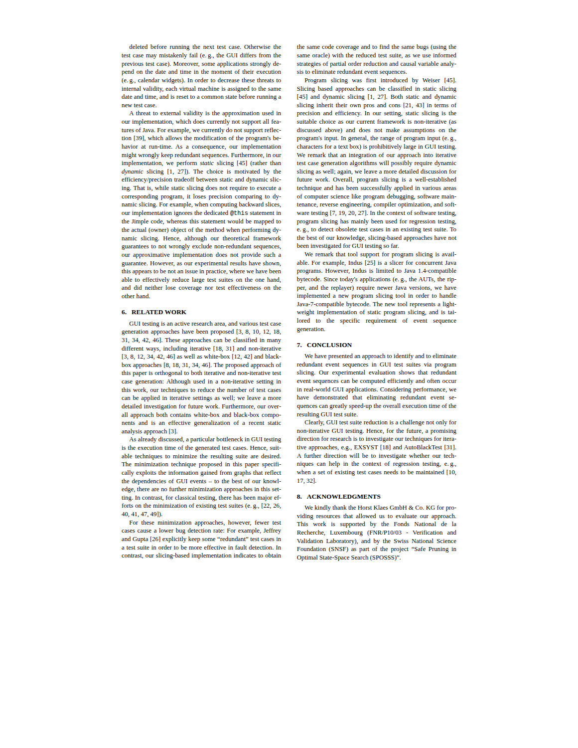deleted before running the next test case. Otherwise the test case may mistakenly fail (e. g., the GUI differs from the previous test case). Moreover, some applications strongly depend on the date and time in the moment of their execution (e. g., calendar widgets). In order to decrease these threats to internal validity, each virtual machine is assigned to the same date and time, and is reset to a common state before running a new test case.
A threat to external validity is the approximation used in our implementation, which does currently not support all features of Java. For example, we currently do not support reflection [39], which allows the modification of the program's behavior at run-time. As a consequence, our implementation might wrongly keep redundant sequences. Furthermore, in our implementation, we perform static slicing [45] (rather than dynamic slicing [1, 27]). The choice is motivated by the efficiency/precision tradeoff between static and dynamic slicing. That is, while static slicing does not require to execute a corresponding program, it loses precision comparing to dynamic slicing. For example, when computing backward slices, our implementation ignores the dedicated @this statement in the Jimple code, whereas this statement would be mapped to the actual (owner) object of the method when performing dynamic slicing. Hence, although our theoretical framework guarantees to not wrongly exclude non-redundant sequences, our approximative implementation does not provide such a guarantee. However, as our experimental results have shown, this appears to be not an issue in practice, where we have been able to effectively reduce large test suites on the one hand, and did neither lose coverage nor test effectiveness on the other hand.
6. RELATED WORK
GUI testing is an active research area, and various test case generation approaches have been proposed [3, 8, 10, 12, 18, 31, 34, 42, 46]. These approaches can be classified in many different ways, including iterative [18, 31] and non-iterative [3, 8, 12, 34, 42, 46] as well as white-box [12, 42] and black-box approaches [8, 18, 31, 34, 46]. The proposed approach of this paper is orthogonal to both iterative and non-iterative test case generation: Although used in a non-iterative setting in this work, our techniques to reduce the number of test cases can be applied in iterative settings as well; we leave a more detailed investigation for future work. Furthermore, our overall approach both contains white-box and black-box components and is an effective generalization of a recent static analysis approach [3].
As already discussed, a particular bottleneck in GUI testing is the execution time of the generated test cases. Hence, suitable techniques to minimize the resulting suite are desired. The minimization technique proposed in this paper specifically exploits the information gained from graphs that reflect the dependencies of GUI events – to the best of our knowledge, there are no further minimization approaches in this setting. In contrast, for classical testing, there has been major efforts on the minimization of existing test suites (e. g., [22, 26, 40, 41, 47, 49]).
For these minimization approaches, however, fewer test cases cause a lower bug detection rate: For example, Jeffrey and Gupta [26] explicitly keep some “redundant” test cases in a test suite in order to be more effective in fault detection. In contrast, our slicing-based implementation indicates to obtain the same code coverage and to find the same bugs (using the same oracle) with the reduced test suite, as we use informed strategies of partial order reduction and causal variable analysis to eliminate redundant event sequences.
Program slicing was first introduced by Weiser [45]. Slicing based approaches can be classified in static slicing [45] and dynamic slicing [1, 27]. Both static and dynamic slicing inherit their own pros and cons [21, 43] in terms of precision and efficiency. In our setting, static slicing is the suitable choice as our current framework is non-iterative (as discussed above) and does not make assumptions on the program's input. In general, the range of program input (e. g., characters for a text box) is prohibitively large in GUI testing. We remark that an integration of our approach into iterative test case generation algorithms will possibly require dynamic slicing as well; again, we leave a more detailed discussion for future work. Overall, program slicing is a well-established technique and has been successfully applied in various areas of computer science like program debugging, software maintenance, reverse engineering, compiler optimization, and software testing [7, 19, 20, 27]. In the context of software testing, program slicing has mainly been used for regression testing, e. g., to detect obsolete test cases in an existing test suite. To the best of our knowledge, slicing-based approaches have not been investigated for GUI testing so far.
We remark that tool support for program slicing is available. For example, Indus [25] is a slicer for concurrent Java programs. However, Indus is limited to Java 1.4-compatible bytecode. Since today's applications (e. g., the AUTs, the ripper, and the replayer) require newer Java versions, we have implemented a new program slicing tool in order to handle Java-7-compatible bytecode. The new tool represents a lightweight implementation of static program slicing, and is tailored to the specific requirement of event sequence generation.
7. CONCLUSION
We have presented an approach to identify and to eliminate redundant event sequences in GUI test suites via program slicing. Our experimental evaluation shows that redundant event sequences can be computed efficiently and often occur in real-world GUI applications. Considering performance, we have demonstrated that eliminating redundant event sequences can greatly speed-up the overall execution time of the resulting GUI test suite.
Clearly, GUI test suite reduction is a challenge not only for non-iterative GUI testing. Hence, for the future, a promising direction for research is to investigate our techniques for iterative approaches, e.g., EXSYST [18] and AutoBlackTest [31]. A further direction will be to investigate whether our techniques can help in the context of regression testing, e. g., when a set of existing test cases needs to be maintained [10, 17, 32].
8. ACKNOWLEDGMENTS
We kindly thank the Horst Klaes GmbH & Co. KG for providing resources that allowed us to evaluate our approach. This work is supported by the Fonds National de la Recherche, Luxembourg (FNR/P10/03 - Verification and Validation Laboratory), and by the Swiss National Science Foundation (SNSF) as part of the project “Safe Pruning in Optimal State-Space Search (SPOSSS)”.